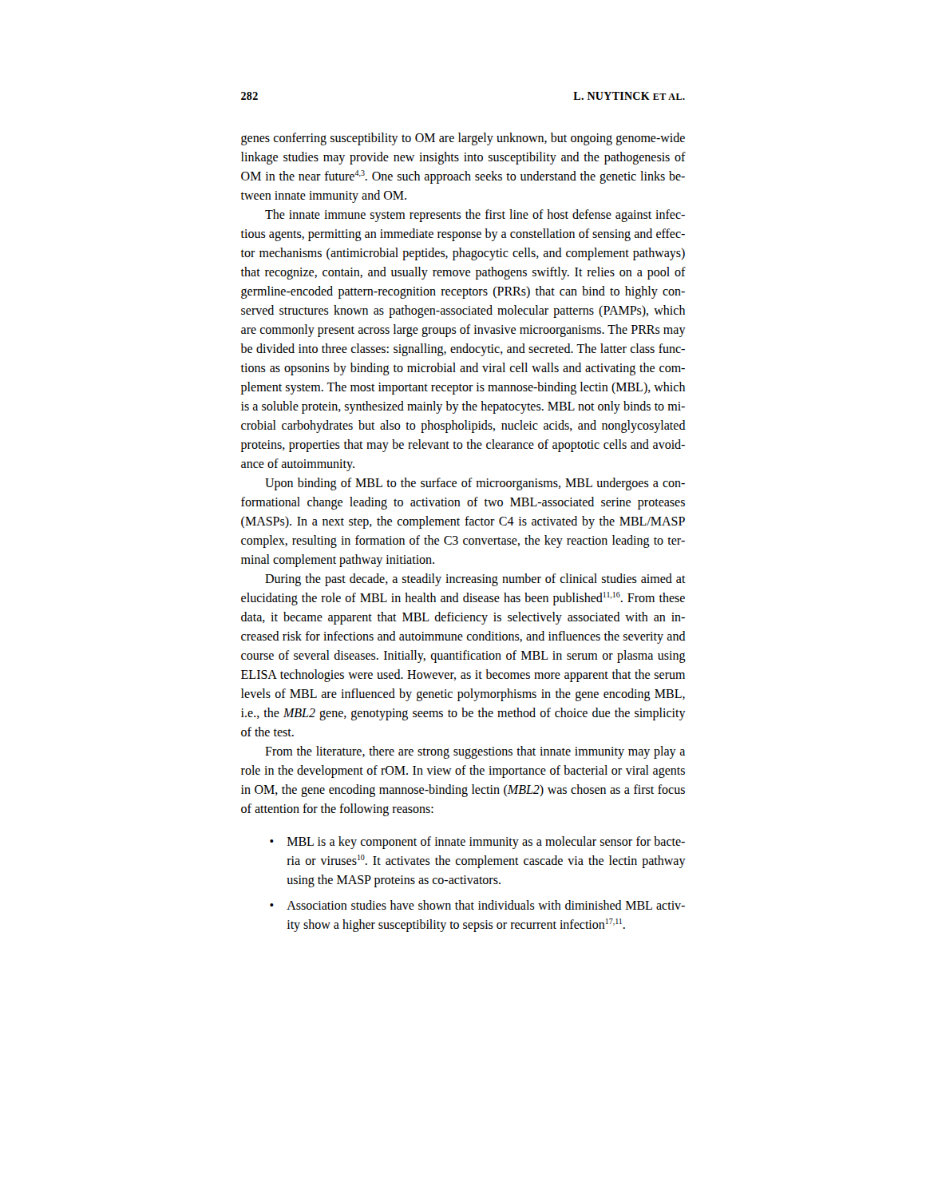282 L. NUYTINCK ET AL.
genes conferring susceptibility to OM are largely unknown, but ongoing genome-wide linkage studies may provide new insights into susceptibility and the pathogenesis of OM in the near future4,3. One such approach seeks to understand the genetic links between innate immunity and OM.
The innate immune system represents the first line of host defense against infectious agents, permitting an immediate response by a constellation of sensing and effector mechanisms (antimicrobial peptides, phagocytic cells, and complement pathways) that recognize, contain, and usually remove pathogens swiftly. It relies on a pool of germline-encoded pattern-recognition receptors (PRRs) that can bind to highly conserved structures known as pathogen-associated molecular patterns (PAMPs), which are commonly present across large groups of invasive microorganisms. The PRRs may be divided into three classes: signalling, endocytic, and secreted. The latter class functions as opsonins by binding to microbial and viral cell walls and activating the complement system. The most important receptor is mannose-binding lectin (MBL), which is a soluble protein, synthesized mainly by the hepatocytes. MBL not only binds to microbial carbohydrates but also to phospholipids, nucleic acids, and nonglycosylated proteins, properties that may be relevant to the clearance of apoptotic cells and avoidance of autoimmunity.
Upon binding of MBL to the surface of microorganisms, MBL undergoes a conformational change leading to activation of two MBL-associated serine proteases (MASPs). In a next step, the complement factor C4 is activated by the MBL/MASP complex, resulting in formation of the C3 convertase, the key reaction leading to terminal complement pathway initiation.
During the past decade, a steadily increasing number of clinical studies aimed at elucidating the role of MBL in health and disease has been published11,16. From these data, it became apparent that MBL deficiency is selectively associated with an increased risk for infections and autoimmune conditions, and influences the severity and course of several diseases. Initially, quantification of MBL in serum or plasma using ELISA technologies were used. However, as it becomes more apparent that the serum levels of MBL are influenced by genetic polymorphisms in the gene encoding MBL, i.e., the MBL2 gene, genotyping seems to be the method of choice due the simplicity of the test.
From the literature, there are strong suggestions that innate immunity may play a role in the development of rOM. In view of the importance of bacterial or viral agents in OM, the gene encoding mannose-binding lectin (MBL2) was chosen as a first focus of attention for the following reasons:
MBL is a key component of innate immunity as a molecular sensor for bacteria or viruses10. It activates the complement cascade via the lectin pathway using the MASP proteins as co-activators.
Association studies have shown that individuals with diminished MBL activity show a higher susceptibility to sepsis or recurrent infection17,11.